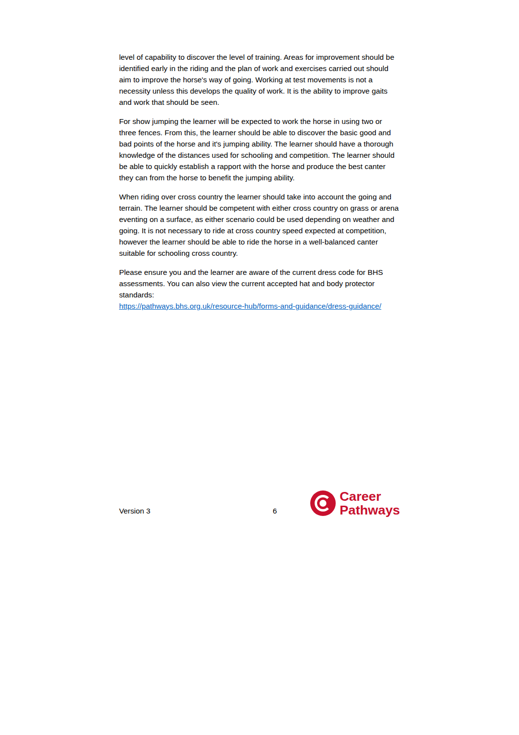level of capability to discover the level of training. Areas for improvement should be identified early in the riding and the plan of work and exercises carried out should aim to improve the horse's way of going. Working at test movements is not a necessity unless this develops the quality of work. It is the ability to improve gaits and work that should be seen.
For show jumping the learner will be expected to work the horse in using two or three fences. From this, the learner should be able to discover the basic good and bad points of the horse and it's jumping ability. The learner should have a thorough knowledge of the distances used for schooling and competition. The learner should be able to quickly establish a rapport with the horse and produce the best canter they can from the horse to benefit the jumping ability.
When riding over cross country the learner should take into account the going and terrain. The learner should be competent with either cross country on grass or arena eventing on a surface, as either scenario could be used depending on weather and going. It is not necessary to ride at cross country speed expected at competition, however the learner should be able to ride the horse in a well-balanced canter suitable for schooling cross country.
Please ensure you and the learner are aware of the current dress code for BHS assessments. You can also view the current accepted hat and body protector standards:
https://pathways.bhs.org.uk/resource-hub/forms-and-guidance/dress-guidance/
Version 3
6
Career Pathways